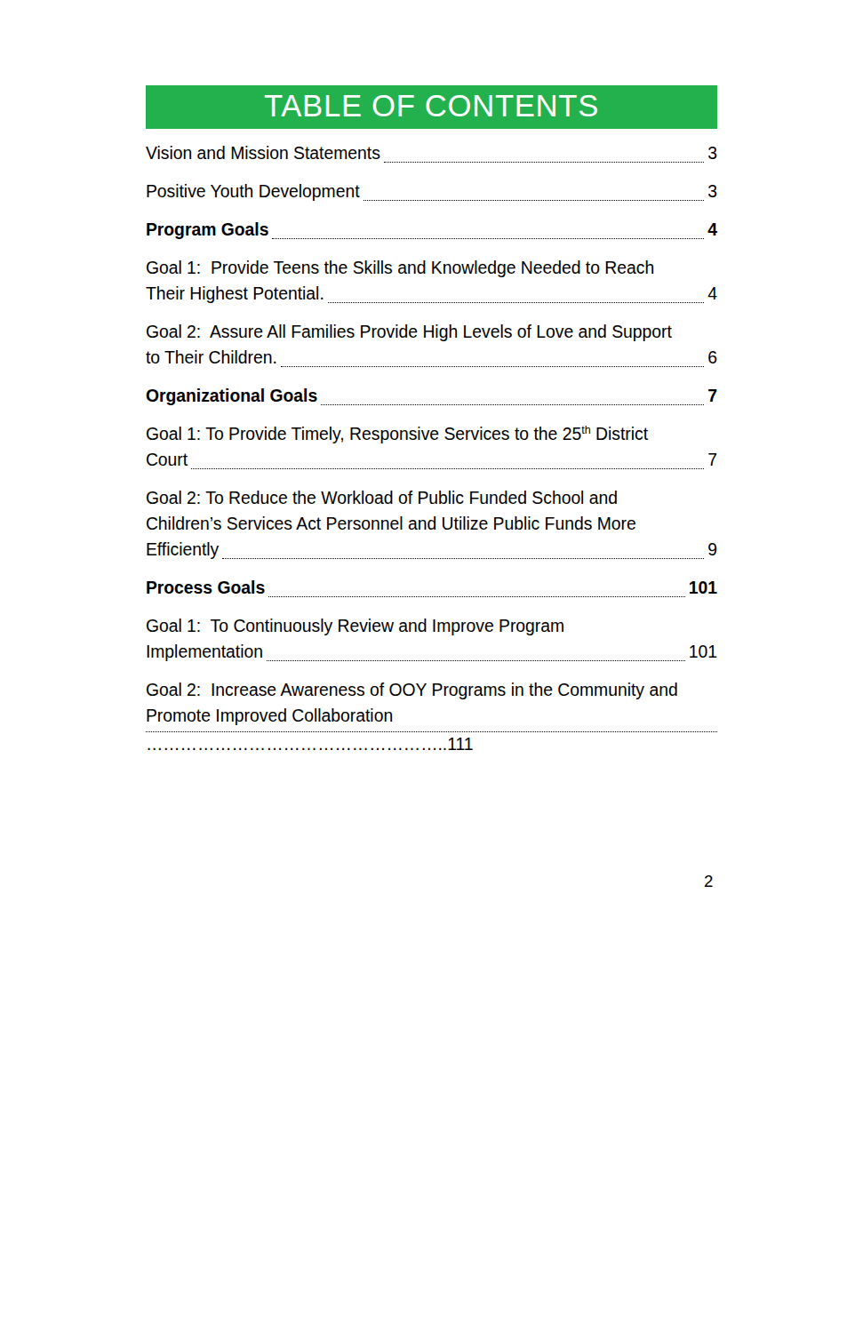TABLE OF CONTENTS
Vision and Mission Statements 3
Positive Youth Development 3
Program Goals 4
Goal 1: Provide Teens the Skills and Knowledge Needed to Reach Their Highest Potential. 4
Goal 2: Assure All Families Provide High Levels of Love and Support to Their Children. 6
Organizational Goals 7
Goal 1: To Provide Timely, Responsive Services to the 25th District Court 7
Goal 2: To Reduce the Workload of Public Funded School and Children’s Services Act Personnel and Utilize Public Funds More Efficiently 9
Process Goals 101
Goal 1: To Continuously Review and Improve Program Implementation 101
Goal 2: Increase Awareness of OOY Programs in the Community and Promote Improved Collaboration ……………………………………………..111
2